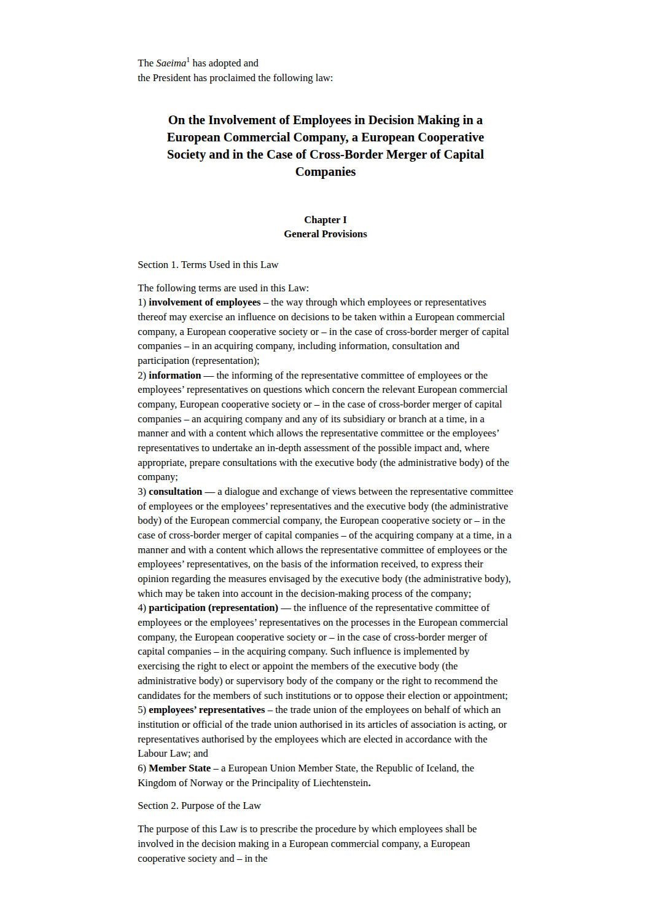The Saeima1 has adopted and
the President has proclaimed the following law:
On the Involvement of Employees in Decision Making in a European Commercial Company, a European Cooperative Society and in the Case of Cross-Border Merger of Capital Companies
Chapter I General Provisions
Section 1. Terms Used in this Law
The following terms are used in this Law:
1) involvement of employees – the way through which employees or representatives thereof may exercise an influence on decisions to be taken within a European commercial company, a European cooperative society or – in the case of cross-border merger of capital companies – in an acquiring company, including information, consultation and participation (representation);
2) information — the informing of the representative committee of employees or the employees’ representatives on questions which concern the relevant European commercial company, European cooperative society or – in the case of cross-border merger of capital companies – an acquiring company and any of its subsidiary or branch at a time, in a manner and with a content which allows the representative committee or the employees’ representatives to undertake an in-depth assessment of the possible impact and, where appropriate, prepare consultations with the executive body (the administrative body) of the company;
3) consultation — a dialogue and exchange of views between the representative committee of employees or the employees’ representatives and the executive body (the administrative body) of the European commercial company, the European cooperative society or – in the case of cross-border merger of capital companies – of the acquiring company at a time, in a manner and with a content which allows the representative committee of employees or the employees’ representatives, on the basis of the information received, to express their opinion regarding the measures envisaged by the executive body (the administrative body), which may be taken into account in the decision-making process of the company;
4) participation (representation) — the influence of the representative committee of employees or the employees’ representatives on the processes in the European commercial company, the European cooperative society or – in the case of cross-border merger of capital companies – in the acquiring company. Such influence is implemented by exercising the right to elect or appoint the members of the executive body (the administrative body) or supervisory body of the company or the right to recommend the candidates for the members of such institutions or to oppose their election or appointment;
5) employees’ representatives – the trade union of the employees on behalf of which an institution or official of the trade union authorised in its articles of association is acting, or representatives authorised by the employees which are elected in accordance with the Labour Law; and
6) Member State – a European Union Member State, the Republic of Iceland, the Kingdom of Norway or the Principality of Liechtenstein.
Section 2. Purpose of the Law
The purpose of this Law is to prescribe the procedure by which employees shall be involved in the decision making in a European commercial company, a European cooperative society and – in the